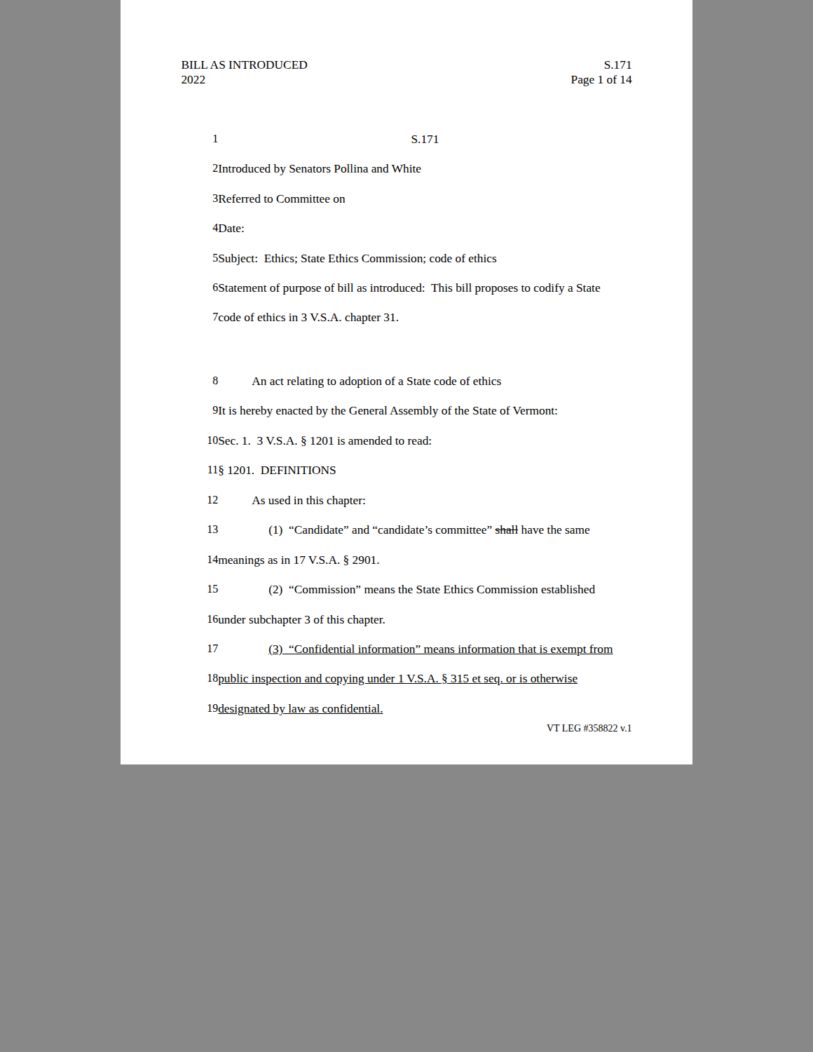BILL AS INTRODUCED 2022
S.171 Page 1 of 14
| 1 | S.171 |
| 2 | Introduced by Senators Pollina and White |
| 3 | Referred to Committee on |
| 4 | Date: |
| 5 | Subject: Ethics; State Ethics Commission; code of ethics |
| 6 | Statement of purpose of bill as introduced: This bill proposes to codify a State |
| 7 | code of ethics in 3 V.S.A. chapter 31. |
| 8 | An act relating to adoption of a State code of ethics |
| 9 | It is hereby enacted by the General Assembly of the State of Vermont: |
| 10 | Sec. 1. 3 V.S.A. § 1201 is amended to read: |
| 11 | § 1201. DEFINITIONS |
| 12 | As used in this chapter: |
| 13 | (1) “Candidate” and “candidate’s committee” shall have the same |
| 14 | meanings as in 17 V.S.A. § 2901. |
| 15 | (2) “Commission” means the State Ethics Commission established |
| 16 | under subchapter 3 of this chapter. |
| 17 | (3) “Confidential information” means information that is exempt from |
| 18 | public inspection and copying under 1 V.S.A. § 315 et seq. or is otherwise |
| 19 | designated by law as confidential. |
VT LEG #358822 v.1